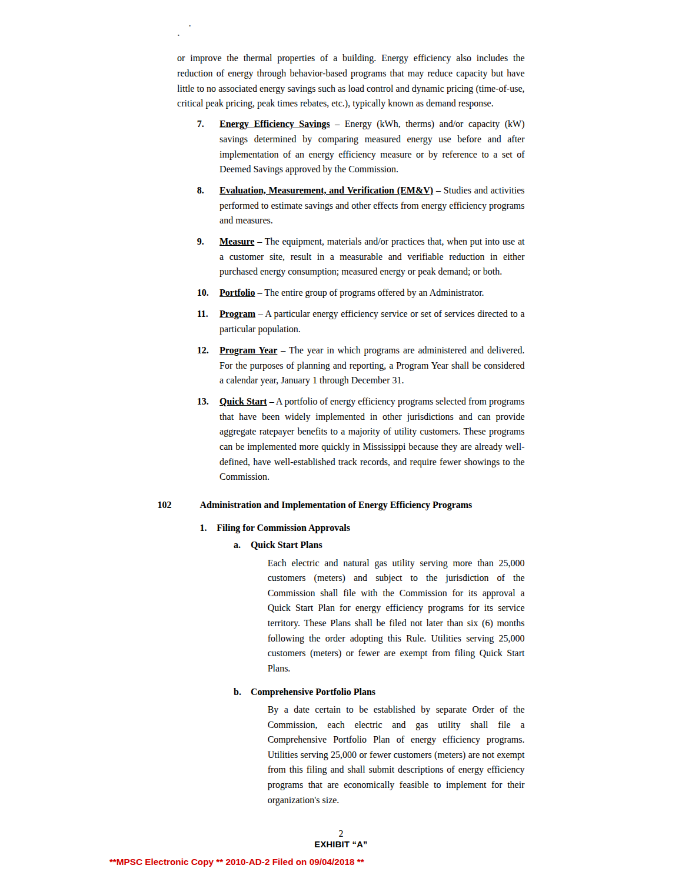. .
or improve the thermal properties of a building. Energy efficiency also includes the reduction of energy through behavior-based programs that may reduce capacity but have little to no associated energy savings such as load control and dynamic pricing (time-of-use, critical peak pricing, peak times rebates, etc.), typically known as demand response.
7. Energy Efficiency Savings – Energy (kWh, therms) and/or capacity (kW) savings determined by comparing measured energy use before and after implementation of an energy efficiency measure or by reference to a set of Deemed Savings approved by the Commission.
8. Evaluation, Measurement, and Verification (EM&V) – Studies and activities performed to estimate savings and other effects from energy efficiency programs and measures.
9. Measure – The equipment, materials and/or practices that, when put into use at a customer site, result in a measurable and verifiable reduction in either purchased energy consumption; measured energy or peak demand; or both.
10. Portfolio – The entire group of programs offered by an Administrator.
11. Program – A particular energy efficiency service or set of services directed to a particular population.
12. Program Year – The year in which programs are administered and delivered. For the purposes of planning and reporting, a Program Year shall be considered a calendar year, January 1 through December 31.
13. Quick Start – A portfolio of energy efficiency programs selected from programs that have been widely implemented in other jurisdictions and can provide aggregate ratepayer benefits to a majority of utility customers. These programs can be implemented more quickly in Mississippi because they are already well-defined, have well-established track records, and require fewer showings to the Commission.
102 Administration and Implementation of Energy Efficiency Programs
1. Filing for Commission Approvals
a. Quick Start Plans
Each electric and natural gas utility serving more than 25,000 customers (meters) and subject to the jurisdiction of the Commission shall file with the Commission for its approval a Quick Start Plan for energy efficiency programs for its service territory. These Plans shall be filed not later than six (6) months following the order adopting this Rule. Utilities serving 25,000 customers (meters) or fewer are exempt from filing Quick Start Plans.
b. Comprehensive Portfolio Plans
By a date certain to be established by separate Order of the Commission, each electric and gas utility shall file a Comprehensive Portfolio Plan of energy efficiency programs. Utilities serving 25,000 or fewer customers (meters) are not exempt from this filing and shall submit descriptions of energy efficiency programs that are economically feasible to implement for their organization's size.
2
EXHIBIT “A”
**MPSC Electronic Copy ** 2010-AD-2 Filed on 09/04/2018 **